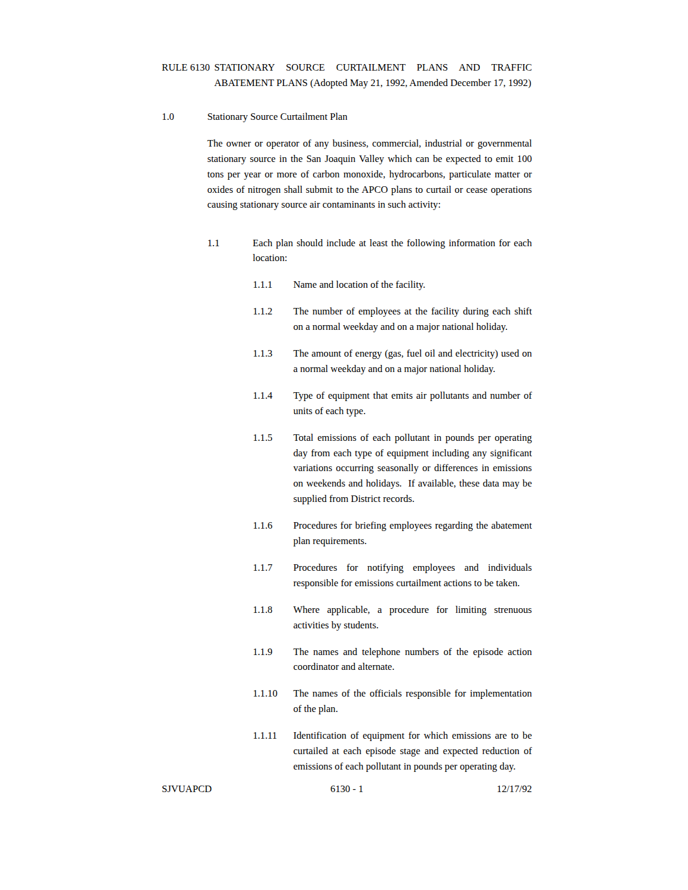RULE 6130
STATIONARY SOURCE CURTAILMENT PLANS AND TRAFFIC ABATEMENT PLANS (Adopted May 21, 1992, Amended December 17, 1992)
1.0
Stationary Source Curtailment Plan
The owner or operator of any business, commercial, industrial or governmental stationary source in the San Joaquin Valley which can be expected to emit 100 tons per year or more of carbon monoxide, hydrocarbons, particulate matter or oxides of nitrogen shall submit to the APCO plans to curtail or cease operations causing stationary source air contaminants in such activity:
1.1
Each plan should include at least the following information for each location:
1.1.1
Name and location of the facility.
1.1.2
The number of employees at the facility during each shift on a normal weekday and on a major national holiday.
1.1.3
The amount of energy (gas, fuel oil and electricity) used on a normal weekday and on a major national holiday.
1.1.4
Type of equipment that emits air pollutants and number of units of each type.
1.1.5
Total emissions of each pollutant in pounds per operating day from each type of equipment including any significant variations occurring seasonally or differences in emissions on weekends and holidays. If available, these data may be supplied from District records.
1.1.6
Procedures for briefing employees regarding the abatement plan requirements.
1.1.7
Procedures for notifying employees and individuals responsible for emissions curtailment actions to be taken.
1.1.8
Where applicable, a procedure for limiting strenuous activities by students.
1.1.9
The names and telephone numbers of the episode action coordinator and alternate.
1.1.10
The names of the officials responsible for implementation of the plan.
1.1.11
Identification of equipment for which emissions are to be curtailed at each episode stage and expected reduction of emissions of each pollutant in pounds per operating day.
SJVUAPCD
6130 - 1
12/17/92